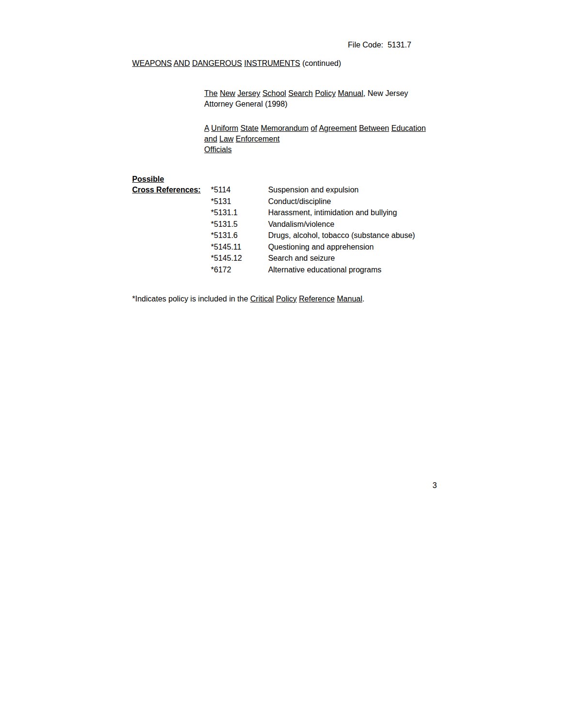File Code: 5131.7
WEAPONS AND DANGEROUS INSTRUMENTS (continued)
The New Jersey School Search Policy Manual, New Jersey Attorney General (1998)
A Uniform State Memorandum of Agreement Between Education and Law Enforcement
Officials
Possible
| Cross References: | *5114 | Suspension and expulsion |
| | *5131 | Conduct/discipline |
| | *5131.1 | Harassment, intimidation and bullying |
| | *5131.5 | Vandalism/violence |
| | *5131.6 | Drugs, alcohol, tobacco (substance abuse) |
| | *5145.11 | Questioning and apprehension |
| | *5145.12 | Search and seizure |
| | *6172 | Alternative educational programs |
*Indicates policy is included in the Critical Policy Reference Manual.
3